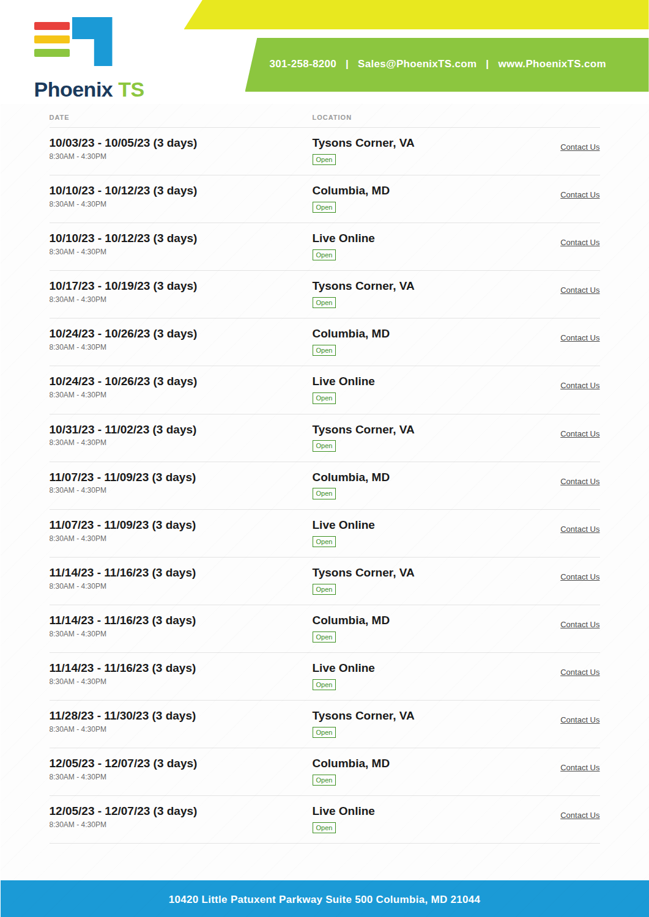301-258-8200 | Sales@PhoenixTS.com | www.PhoenixTS.com
Phoenix TS
| DATE | LOCATION | |
| --- | --- | --- |
| 10/03/23 - 10/05/23 (3 days) 8:30AM - 4:30PM | Tysons Corner, VA Open | Contact Us |
| 10/10/23 - 10/12/23 (3 days) 8:30AM - 4:30PM | Columbia, MD Open | Contact Us |
| 10/10/23 - 10/12/23 (3 days) 8:30AM - 4:30PM | Live Online Open | Contact Us |
| 10/17/23 - 10/19/23 (3 days) 8:30AM - 4:30PM | Tysons Corner, VA Open | Contact Us |
| 10/24/23 - 10/26/23 (3 days) 8:30AM - 4:30PM | Columbia, MD Open | Contact Us |
| 10/24/23 - 10/26/23 (3 days) 8:30AM - 4:30PM | Live Online Open | Contact Us |
| 10/31/23 - 11/02/23 (3 days) 8:30AM - 4:30PM | Tysons Corner, VA Open | Contact Us |
| 11/07/23 - 11/09/23 (3 days) 8:30AM - 4:30PM | Columbia, MD Open | Contact Us |
| 11/07/23 - 11/09/23 (3 days) 8:30AM - 4:30PM | Live Online Open | Contact Us |
| 11/14/23 - 11/16/23 (3 days) 8:30AM - 4:30PM | Tysons Corner, VA Open | Contact Us |
| 11/14/23 - 11/16/23 (3 days) 8:30AM - 4:30PM | Columbia, MD Open | Contact Us |
| 11/14/23 - 11/16/23 (3 days) 8:30AM - 4:30PM | Live Online Open | Contact Us |
| 11/28/23 - 11/30/23 (3 days) 8:30AM - 4:30PM | Tysons Corner, VA Open | Contact Us |
| 12/05/23 - 12/07/23 (3 days) 8:30AM - 4:30PM | Columbia, MD Open | Contact Us |
| 12/05/23 - 12/07/23 (3 days) 8:30AM - 4:30PM | Live Online Open | Contact Us |
10420 Little Patuxent Parkway Suite 500 Columbia, MD 21044